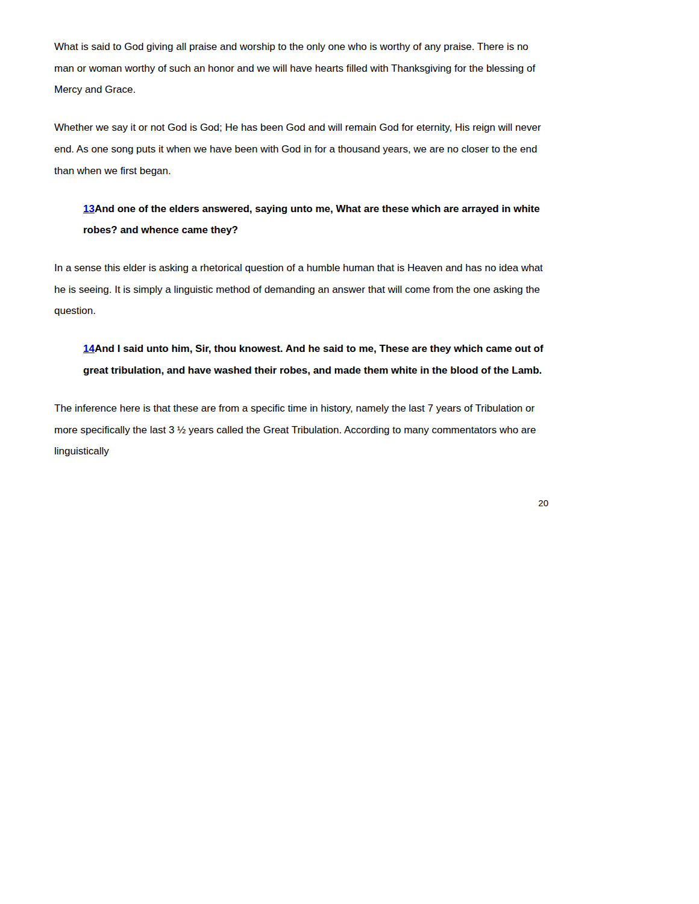What is said to God giving all praise and worship to the only one who is worthy of any praise. There is no man or woman worthy of such an honor and we will have hearts filled with Thanksgiving for the blessing of Mercy and Grace.
Whether we say it or not God is God; He has been God and will remain God for eternity, His reign will never end. As one song puts it when we have been with God in for a thousand years, we are no closer to the end than when we first began.
13 And one of the elders answered, saying unto me, What are these which are arrayed in white robes? and whence came they?
In a sense this elder is asking a rhetorical question of a humble human that is Heaven and has no idea what he is seeing. It is simply a linguistic method of demanding an answer that will come from the one asking the question.
14 And I said unto him, Sir, thou knowest. And he said to me, These are they which came out of great tribulation, and have washed their robes, and made them white in the blood of the Lamb.
The inference here is that these are from a specific time in history, namely the last 7 years of Tribulation or more specifically the last 3 ½ years called the Great Tribulation. According to many commentators who are linguistically
20